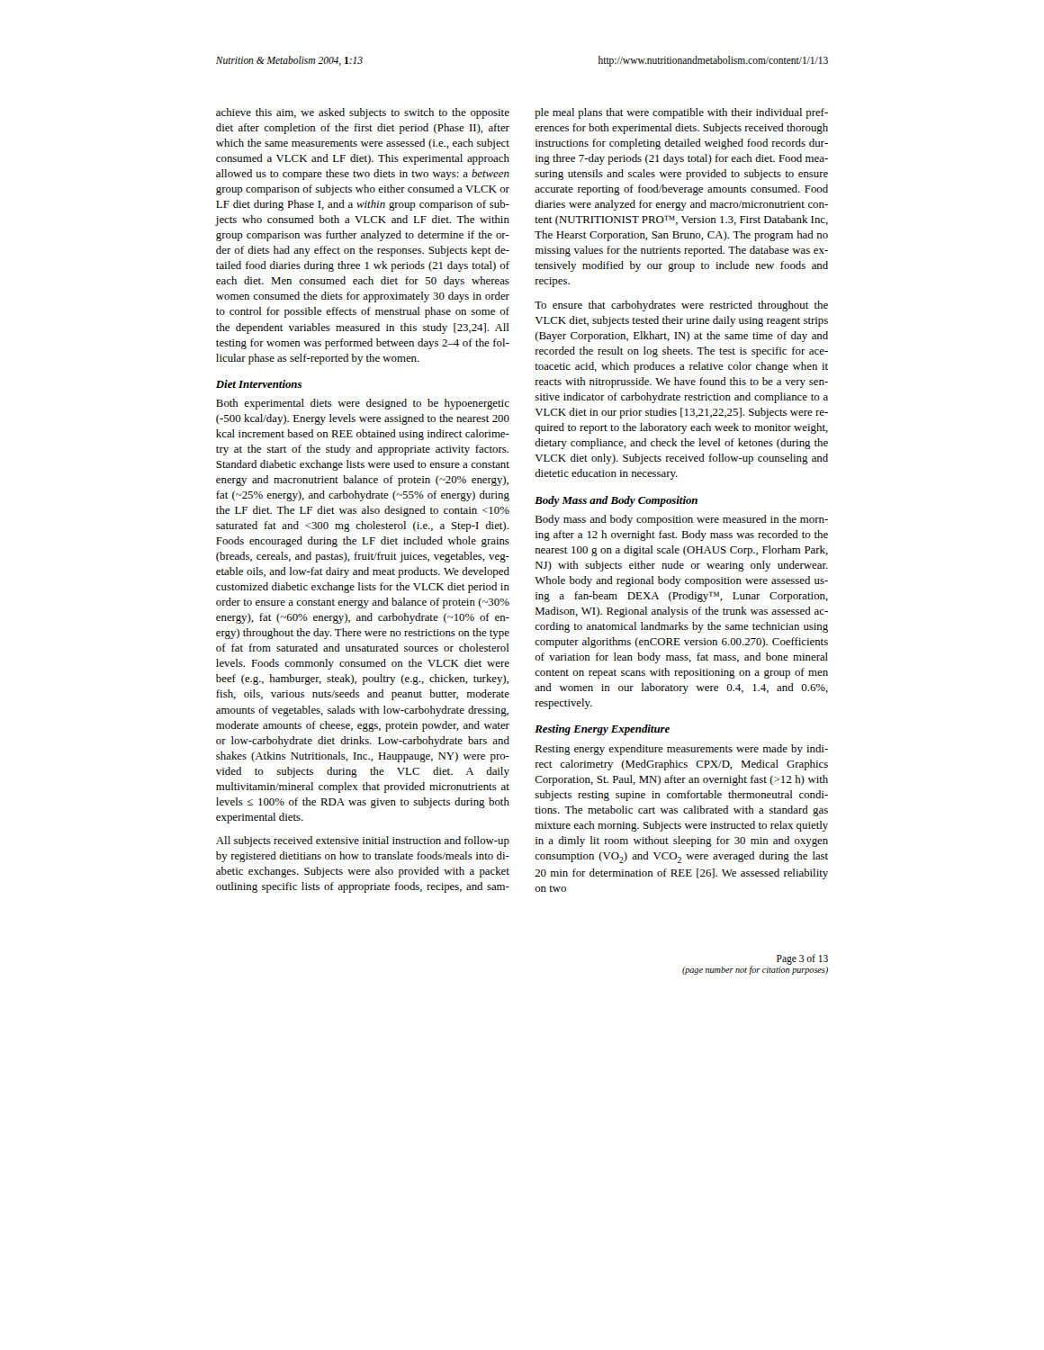Nutrition & Metabolism 2004, 1:13
http://www.nutritionandmetabolism.com/content/1/1/13
achieve this aim, we asked subjects to switch to the opposite diet after completion of the first diet period (Phase II), after which the same measurements were assessed (i.e., each subject consumed a VLCK and LF diet). This experimental approach allowed us to compare these two diets in two ways: a between group comparison of subjects who either consumed a VLCK or LF diet during Phase I, and a within group comparison of subjects who consumed both a VLCK and LF diet. The within group comparison was further analyzed to determine if the order of diets had any effect on the responses. Subjects kept detailed food diaries during three 1 wk periods (21 days total) of each diet. Men consumed each diet for 50 days whereas women consumed the diets for approximately 30 days in order to control for possible effects of menstrual phase on some of the dependent variables measured in this study [23,24]. All testing for women was performed between days 2–4 of the follicular phase as self-reported by the women.
Diet Interventions
Both experimental diets were designed to be hypoenergetic (-500 kcal/day). Energy levels were assigned to the nearest 200 kcal increment based on REE obtained using indirect calorimetry at the start of the study and appropriate activity factors. Standard diabetic exchange lists were used to ensure a constant energy and macronutrient balance of protein (~20% energy), fat (~25% energy), and carbohydrate (~55% of energy) during the LF diet. The LF diet was also designed to contain <10% saturated fat and <300 mg cholesterol (i.e., a Step-I diet). Foods encouraged during the LF diet included whole grains (breads, cereals, and pastas), fruit/fruit juices, vegetables, vegetable oils, and low-fat dairy and meat products. We developed customized diabetic exchange lists for the VLCK diet period in order to ensure a constant energy and balance of protein (~30% energy), fat (~60% energy), and carbohydrate (~10% of energy) throughout the day. There were no restrictions on the type of fat from saturated and unsaturated sources or cholesterol levels. Foods commonly consumed on the VLCK diet were beef (e.g., hamburger, steak), poultry (e.g., chicken, turkey), fish, oils, various nuts/seeds and peanut butter, moderate amounts of vegetables, salads with low-carbohydrate dressing, moderate amounts of cheese, eggs, protein powder, and water or low-carbohydrate diet drinks. Low-carbohydrate bars and shakes (Atkins Nutritionals, Inc., Hauppauge, NY) were provided to subjects during the VLC diet. A daily multivitamin/mineral complex that provided micronutrients at levels ≤ 100% of the RDA was given to subjects during both experimental diets.
All subjects received extensive initial instruction and follow-up by registered dietitians on how to translate foods/meals into diabetic exchanges. Subjects were also provided with a packet outlining specific lists of appropriate foods, recipes, and sample meal plans that were compatible with their individual preferences for both experimental diets. Subjects received thorough instructions for completing detailed weighed food records during three 7-day periods (21 days total) for each diet. Food measuring utensils and scales were provided to subjects to ensure accurate reporting of food/beverage amounts consumed. Food diaries were analyzed for energy and macro/micronutrient content (NUTRITIONIST PRO™, Version 1.3, First Databank Inc, The Hearst Corporation, San Bruno, CA). The program had no missing values for the nutrients reported. The database was extensively modified by our group to include new foods and recipes.
To ensure that carbohydrates were restricted throughout the VLCK diet, subjects tested their urine daily using reagent strips (Bayer Corporation, Elkhart, IN) at the same time of day and recorded the result on log sheets. The test is specific for acetoacetic acid, which produces a relative color change when it reacts with nitroprusside. We have found this to be a very sensitive indicator of carbohydrate restriction and compliance to a VLCK diet in our prior studies [13,21,22,25]. Subjects were required to report to the laboratory each week to monitor weight, dietary compliance, and check the level of ketones (during the VLCK diet only). Subjects received follow-up counseling and dietetic education in necessary.
Body Mass and Body Composition
Body mass and body composition were measured in the morning after a 12 h overnight fast. Body mass was recorded to the nearest 100 g on a digital scale (OHAUS Corp., Florham Park, NJ) with subjects either nude or wearing only underwear. Whole body and regional body composition were assessed using a fan-beam DEXA (Prodigy™, Lunar Corporation, Madison, WI). Regional analysis of the trunk was assessed according to anatomical landmarks by the same technician using computer algorithms (enCORE version 6.00.270). Coefficients of variation for lean body mass, fat mass, and bone mineral content on repeat scans with repositioning on a group of men and women in our laboratory were 0.4, 1.4, and 0.6%, respectively.
Resting Energy Expenditure
Resting energy expenditure measurements were made by indirect calorimetry (MedGraphics CPX/D, Medical Graphics Corporation, St. Paul, MN) after an overnight fast (>12 h) with subjects resting supine in comfortable thermoneutral conditions. The metabolic cart was calibrated with a standard gas mixture each morning. Subjects were instructed to relax quietly in a dimly lit room without sleeping for 30 min and oxygen consumption (VO2) and VCO2 were averaged during the last 20 min for determination of REE [26]. We assessed reliability on two
Page 3 of 13
(page number not for citation purposes)